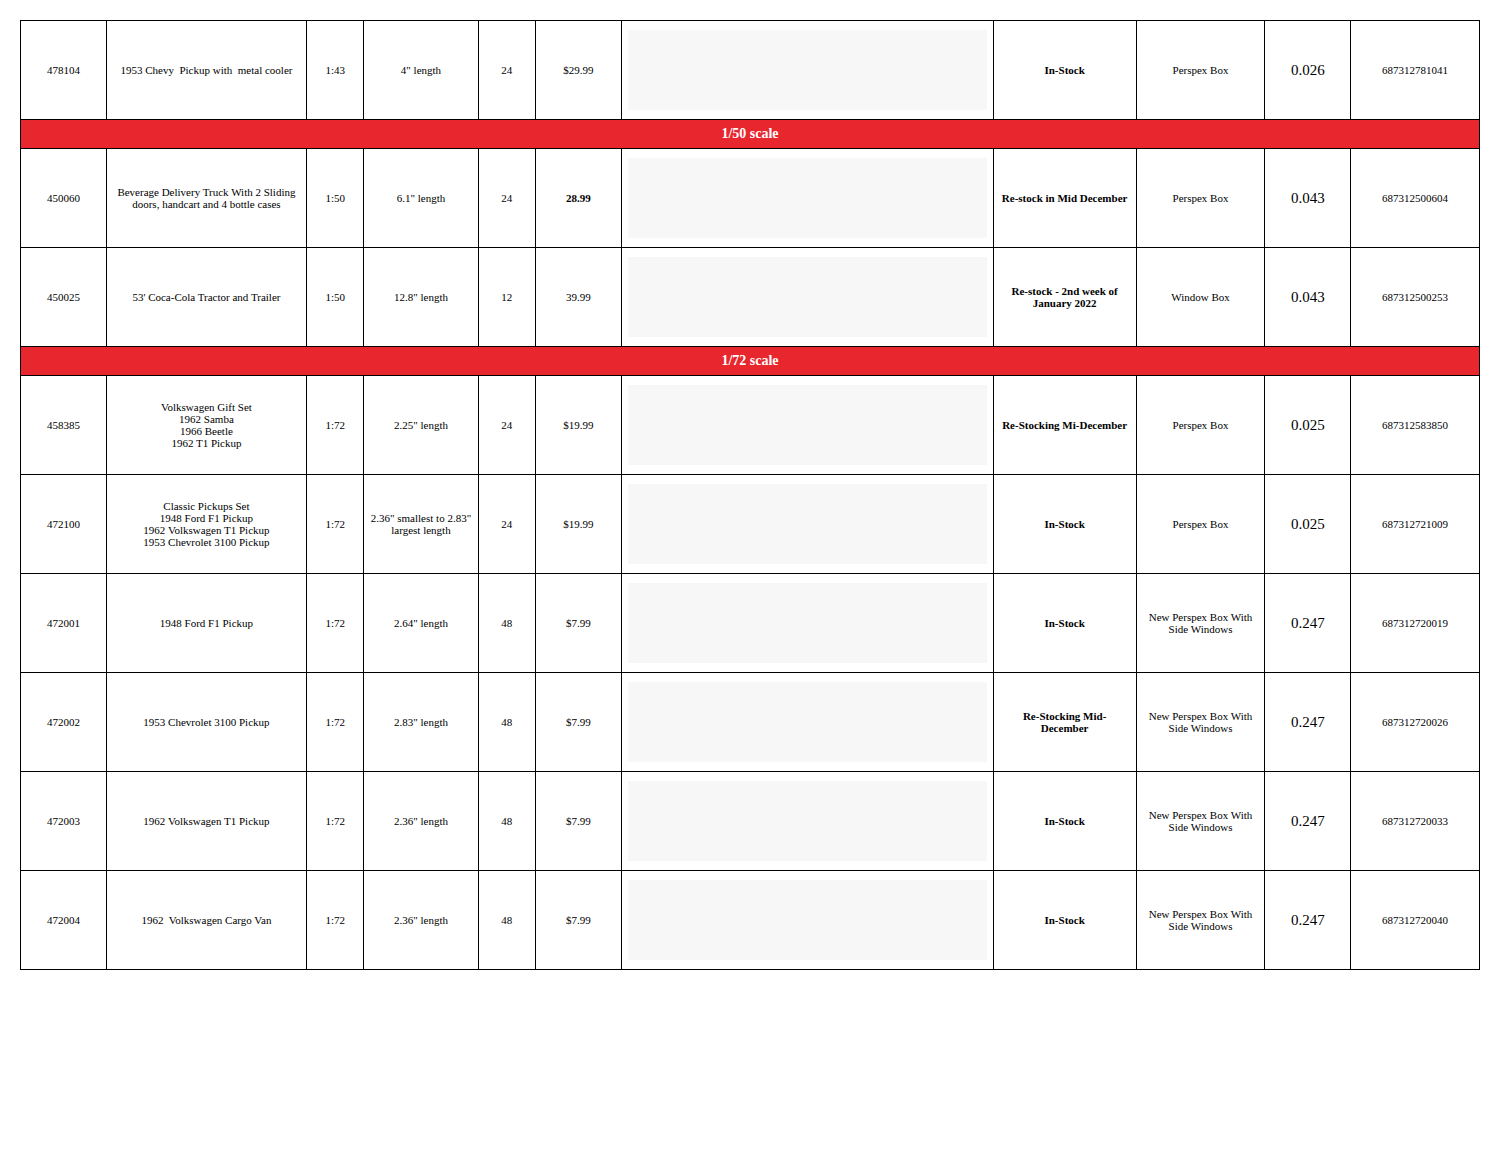| 478104 | 1953 Chevy Pickup with metal cooler | 1:43 | 4" length | 24 | $29.99 | | In-Stock | Perspex Box | 0.026 | 687312781041 |
| 1/50 scale |
| 450060 | Beverage Delivery Truck With 2 Sliding doors, handcart and 4 bottle cases | 1:50 | 6.1" length | 24 | 28.99 | | Re-stock in Mid December | Perspex Box | 0.043 | 687312500604 |
| 450025 | 53' Coca-Cola Tractor and Trailer | 1:50 | 12.8" length | 12 | 39.99 | | Re-stock - 2nd week of January 2022 | Window Box | 0.043 | 687312500253 |
| 1/72 scale |
| 458385 | Volkswagen Gift Set 1962 Samba 1966 Beetle 1962 T1 Pickup | 1:72 | 2.25" length | 24 | $19.99 | | Re-Stocking Mi-December | Perspex Box | 0.025 | 687312583850 |
| 472100 | Classic Pickups Set 1948 Ford F1 Pickup 1962 Volkswagen T1 Pickup 1953 Chevrolet 3100 Pickup | 1:72 | 2.36" smallest to 2.83" largest length | 24 | $19.99 | | In-Stock | Perspex Box | 0.025 | 687312721009 |
| 472001 | 1948 Ford F1 Pickup | 1:72 | 2.64" length | 48 | $7.99 | | In-Stock | New Perspex Box With Side Windows | 0.247 | 687312720019 |
| 472002 | 1953 Chevrolet 3100 Pickup | 1:72 | 2.83" length | 48 | $7.99 | | Re-Stocking Mid-December | New Perspex Box With Side Windows | 0.247 | 687312720026 |
| 472003 | 1962 Volkswagen T1 Pickup | 1:72 | 2.36" length | 48 | $7.99 | | In-Stock | New Perspex Box With Side Windows | 0.247 | 687312720033 |
| 472004 | 1962 Volkswagen Cargo Van | 1:72 | 2.36" length | 48 | $7.99 | | In-Stock | New Perspex Box With Side Windows | 0.247 | 687312720040 |